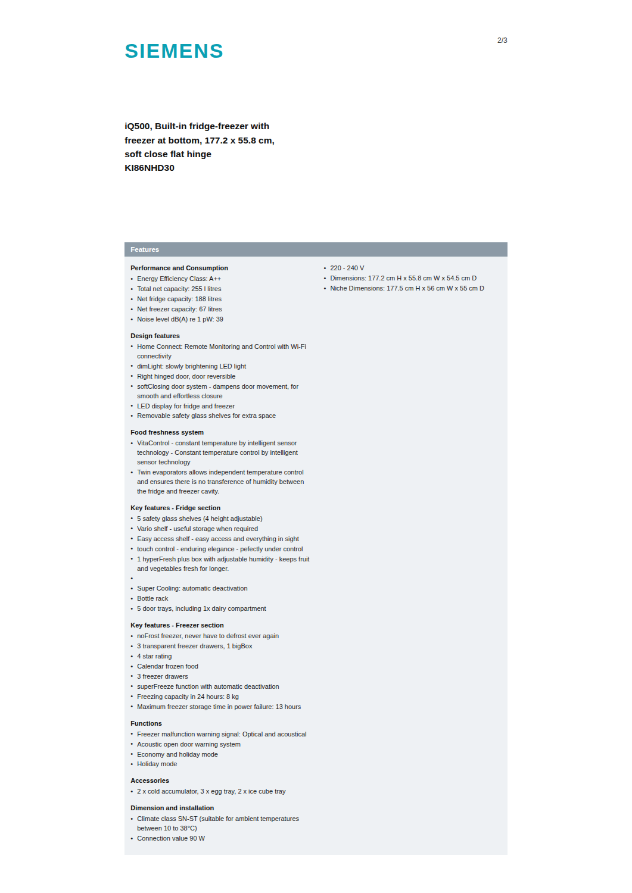2/3
SIEMENS
iQ500, Built-in fridge-freezer with
freezer at bottom, 177.2 x 55.8 cm,
soft close flat hinge
KI86NHD30
Features
Performance and Consumption
Energy Efficiency Class: A++
Total net capacity: 255 l litres
Net fridge capacity: 188 litres
Net freezer capacity: 67 litres
Noise level dB(A) re 1 pW: 39
Design features
Home Connect: Remote Monitoring and Control with Wi-Fi connectivity
dimLight: slowly brightening LED light
Right hinged door, door reversible
softClosing door system - dampens door movement, for smooth and effortless closure
LED display for fridge and freezer
Removable safety glass shelves for extra space
Food freshness system
VitaControl - constant temperature by intelligent sensor technology - Constant temperature control by intelligent sensor technology
Twin evaporators allows independent temperature control and ensures there is no transference of humidity between the fridge and freezer cavity.
Key features - Fridge section
5 safety glass shelves (4 height adjustable)
Vario shelf - useful storage when required
Easy access shelf - easy access and everything in sight
touch control - enduring elegance - pefectly under control
1 hyperFresh plus box with adjustable humidity - keeps fruit and vegetables fresh for longer.
Super Cooling: automatic deactivation
Bottle rack
5 door trays, including 1x dairy compartment
Key features - Freezer section
noFrost freezer, never have to defrost ever again
3 transparent freezer drawers, 1 bigBox
4 star rating
Calendar frozen food
3 freezer drawers
superFreeze function with automatic deactivation
Freezing capacity in 24 hours: 8 kg
Maximum freezer storage time in power failure: 13 hours
Functions
Freezer malfunction warning signal: Optical and acoustical
Acoustic open door warning system
Economy and holiday mode
Holiday mode
Accessories
2 x cold accumulator, 3 x egg tray, 2 x ice cube tray
Dimension and installation
Climate class SN-ST (suitable for ambient temperatures between 10 to 38°C)
Connection value 90 W
220 - 240 V
Dimensions: 177.2 cm H x 55.8 cm W x 54.5 cm D
Niche Dimensions: 177.5 cm H x 56 cm W x 55 cm D